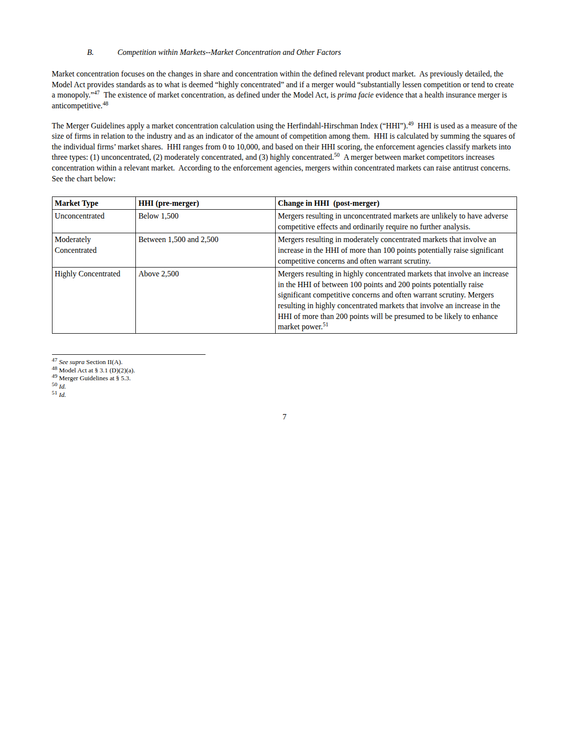B. Competition within Markets--Market Concentration and Other Factors
Market concentration focuses on the changes in share and concentration within the defined relevant product market. As previously detailed, the Model Act provides standards as to what is deemed “highly concentrated” and if a merger would “substantially lessen competition or tend to create a monopoly.”47 The existence of market concentration, as defined under the Model Act, is prima facie evidence that a health insurance merger is anticompetitive.48
The Merger Guidelines apply a market concentration calculation using the Herfindahl-Hirschman Index (“HHI”).49 HHI is used as a measure of the size of firms in relation to the industry and as an indicator of the amount of competition among them. HHI is calculated by summing the squares of the individual firms’ market shares. HHI ranges from 0 to 10,000, and based on their HHI scoring, the enforcement agencies classify markets into three types: (1) unconcentrated, (2) moderately concentrated, and (3) highly concentrated.50 A merger between market competitors increases concentration within a relevant market. According to the enforcement agencies, mergers within concentrated markets can raise antitrust concerns. See the chart below:
| Market Type | HHI (pre-merger) | Change in HHI (post-merger) |
| --- | --- | --- |
| Unconcentrated | Below 1,500 | Mergers resulting in unconcentrated markets are unlikely to have adverse competitive effects and ordinarily require no further analysis. |
| Moderately Concentrated | Between 1,500 and 2,500 | Mergers resulting in moderately concentrated markets that involve an increase in the HHI of more than 100 points potentially raise significant competitive concerns and often warrant scrutiny. |
| Highly Concentrated | Above 2,500 | Mergers resulting in highly concentrated markets that involve an increase in the HHI of between 100 points and 200 points potentially raise significant competitive concerns and often warrant scrutiny. Mergers resulting in highly concentrated markets that involve an increase in the HHI of more than 200 points will be presumed to be likely to enhance market power. 51 |
47 See supra Section II(A).
48 Model Act at § 3.1 (D)(2)(a).
49 Merger Guidelines at § 5.3.
50 Id.
51 Id.
7